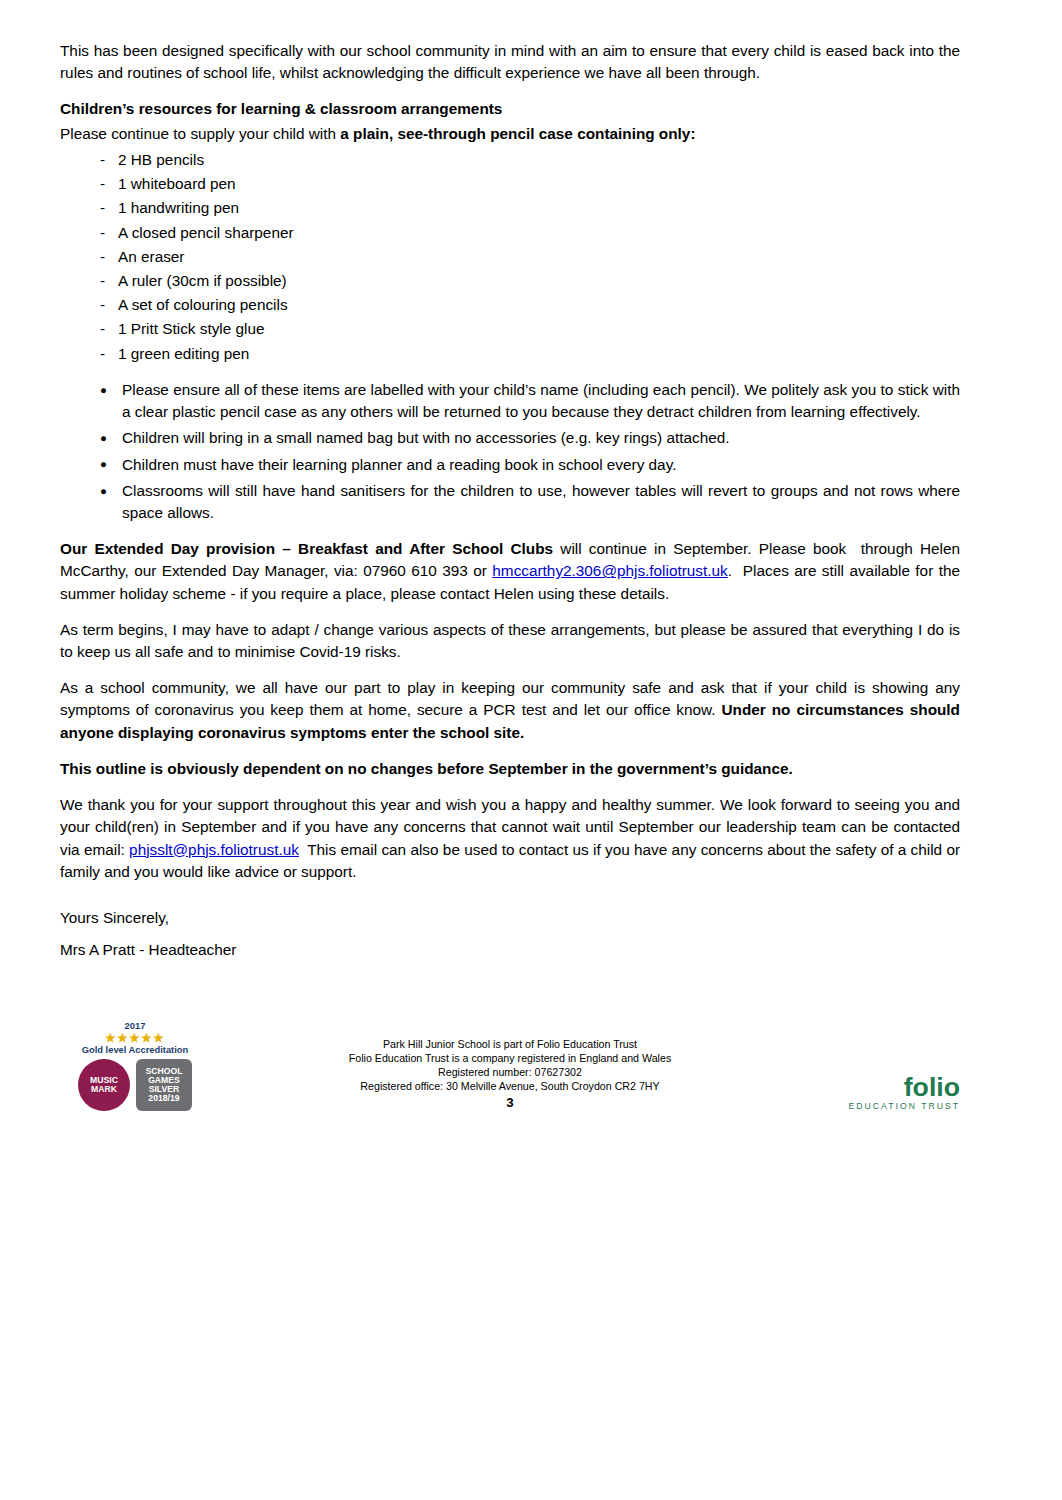This has been designed specifically with our school community in mind with an aim to ensure that every child is eased back into the rules and routines of school life, whilst acknowledging the difficult experience we have all been through.
Children’s resources for learning & classroom arrangements
Please continue to supply your child with a plain, see-through pencil case containing only:
2 HB pencils
1 whiteboard pen
1 handwriting pen
A closed pencil sharpener
An eraser
A ruler (30cm if possible)
A set of colouring pencils
1 Pritt Stick style glue
1 green editing pen
Please ensure all of these items are labelled with your child’s name (including each pencil). We politely ask you to stick with a clear plastic pencil case as any others will be returned to you because they detract children from learning effectively.
Children will bring in a small named bag but with no accessories (e.g. key rings) attached.
Children must have their learning planner and a reading book in school every day.
Classrooms will still have hand sanitisers for the children to use, however tables will revert to groups and not rows where space allows.
Our Extended Day provision – Breakfast and After School Clubs will continue in September. Please book through Helen McCarthy, our Extended Day Manager, via: 07960 610 393 or hmccarthy2.306@phjs.foliotrust.uk. Places are still available for the summer holiday scheme - if you require a place, please contact Helen using these details.
As term begins, I may have to adapt / change various aspects of these arrangements, but please be assured that everything I do is to keep us all safe and to minimise Covid-19 risks.
As a school community, we all have our part to play in keeping our community safe and ask that if your child is showing any symptoms of coronavirus you keep them at home, secure a PCR test and let our office know. Under no circumstances should anyone displaying coronavirus symptoms enter the school site.
This outline is obviously dependent on no changes before September in the government’s guidance.
We thank you for your support throughout this year and wish you a happy and healthy summer. We look forward to seeing you and your child(ren) in September and if you have any concerns that cannot wait until September our leadership team can be contacted via email: phjsslt@phjs.foliotrust.uk This email can also be used to contact us if you have any concerns about the safety of a child or family and you would like advice or support.
Yours Sincerely,
Mrs A Pratt - Headteacher
2017 ★★★★★ Gold level Accreditation
MUSIC
MARK
SCHOOL
GAMES
SILVER
2018/19
Park Hill Junior School is part of Folio Education Trust
Folio Education Trust is a company registered in England and Wales
Registered number: 07627302
Registered office: 30 Melville Avenue, South Croydon CR2 7HY
3
folio EDUCATION TRUST